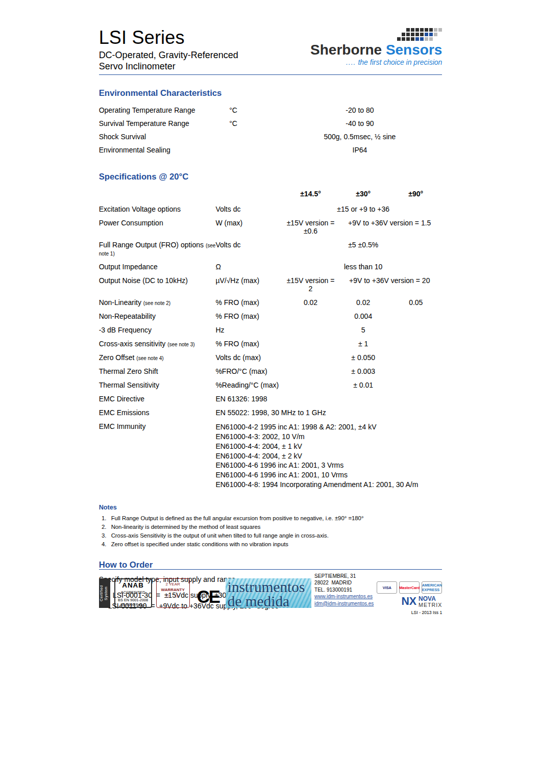LSI Series
DC-Operated, Gravity-Referenced
Servo Inclinometer
Sherborne Sensors
.... the first choice in precision
Environmental Characteristics
| Operating Temperature Range | °C | -20 to 80 |
| Survival Temperature Range | °C | -40 to 90 |
| Shock Survival | | 500g, 0.5msec, ½ sine |
| Environmental Sealing | | IP64 |
Specifications @ 20°C
| | | ±14.5° | ±30° | ±90° |
| Excitation Voltage options | Volts dc | ±15 or +9 to +36 |
| Power Consumption | W (max) | ±15V version = ±0.6 | +9V to +36V version = 1.5 |
| Full Range Output (FRO) options (see note 1) | Volts dc | ±5 ±0.5% |
| Output Impedance | Ω | less than 10 |
| Output Noise (DC to 10kHz) | µV/√Hz (max) | ±15V version = 2 | +9V to +36V version = 20 |
| Non-Linearity (see note 2) | % FRO (max) | 0.02 | 0.02 | 0.05 |
| Non-Repeatability | % FRO (max) | 0.004 |
| -3 dB Frequency | Hz | 5 |
| Cross-axis sensitivity (see note 3) | % FRO (max) | ± 1 |
| Zero Offset (see note 4) | Volts dc (max) | ± 0.050 |
| Thermal Zero Shift | %FRO/°C (max) | ± 0.003 |
| Thermal Sensitivity | %Reading/°C (max) | ± 0.01 |
| EMC Directive | EN 61326: 1998 |
| EMC Emissions | EN 55022: 1998, 30 MHz to 1 GHz |
| EMC Immunity | EN61000-4-2 1995 inc A1: 1998 & A2: 2001, ±4 kV EN61000-4-3: 2002, 10 V/m EN61000-4-4: 2004, ± 1 kV EN61000-4-4: 2004, ± 2 kV EN61000-4-6 1996 inc A1: 2001, 3 Vrms EN61000-4-6 1996 inc A1: 2001, 10 Vrms EN61000-4-8: 1994 Incorporating Amendment A1: 2001, 30 A/m |
Notes
Full Range Output is defined as the full angular excursion from positive to negative, i.e. ±90° =180°
Non-linearity is determined by the method of least squares
Cross-axis Sensitivity is the output of unit when tilted to full range angle in cross-axis.
Zero offset is specified under static conditions with no vibration inputs
How to Order
Specify model type, input supply and range.
e.g. LSI-0001-30 = ±15Vdc supply, ±30°
LSI-0011-90 = +9Vdc to +36Vdc supply, ±90° degree
Certified System
ANAB
ACCREDITED
BS EN 9001-2008
AS 9100 Rev C
2 YEAR
WARRANTY
☆ ☆
CE
instrumentos
de medida
SEPTIEMBRE, 31
28022 MADRID
TEL. 913000191
www.idm-instrumentos.es
idm@idm-instrumentos.es
VISA
MasterCard
AMERICAN
EXPRESS
NX NOVA
METRIX
LSI - 2013 Iss 1